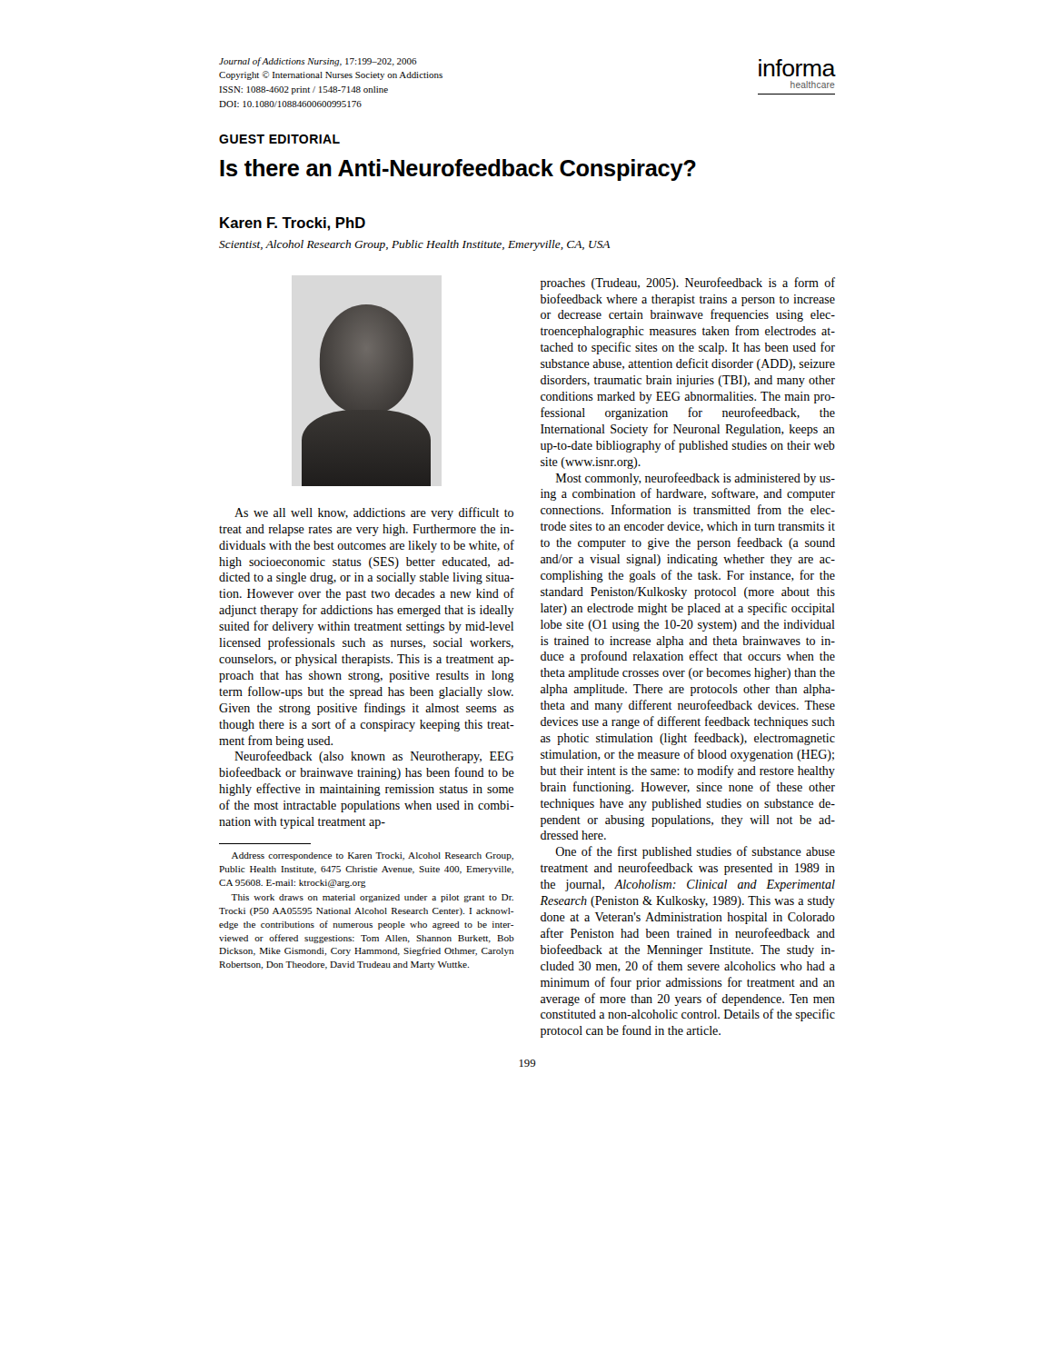Journal of Addictions Nursing, 17:199–202, 2006
Copyright © International Nurses Society on Addictions
ISSN: 1088-4602 print / 1548-7148 online
DOI: 10.1080/10884600600995176
informa
healthcare
GUEST EDITORIAL
Is there an Anti-Neurofeedback Conspiracy?
Karen F. Trocki, PhD
Scientist, Alcohol Research Group, Public Health Institute, Emeryville, CA, USA
As we all well know, addictions are very difficult to treat and relapse rates are very high. Furthermore the individuals with the best outcomes are likely to be white, of high socioeconomic status (SES) better educated, addicted to a single drug, or in a socially stable living situation. However over the past two decades a new kind of adjunct therapy for addictions has emerged that is ideally suited for delivery within treatment settings by mid-level licensed professionals such as nurses, social workers, counselors, or physical therapists. This is a treatment approach that has shown strong, positive results in long term follow-ups but the spread has been glacially slow. Given the strong positive findings it almost seems as though there is a sort of a conspiracy keeping this treatment from being used.
Neurofeedback (also known as Neurotherapy, EEG biofeedback or brainwave training) has been found to be highly effective in maintaining remission status in some of the most intractable populations when used in combination with typical treatment ap-
Address correspondence to Karen Trocki, Alcohol Research Group, Public Health Institute, 6475 Christie Avenue, Suite 400, Emeryville, CA 95608. E-mail: ktrocki@arg.org
This work draws on material organized under a pilot grant to Dr. Trocki (P50 AA05595 National Alcohol Research Center). I acknowledge the contributions of numerous people who agreed to be interviewed or offered suggestions: Tom Allen, Shannon Burkett, Bob Dickson, Mike Gismondi, Cory Hammond, Siegfried Othmer, Carolyn Robertson, Don Theodore, David Trudeau and Marty Wuttke.
proaches (Trudeau, 2005). Neurofeedback is a form of biofeedback where a therapist trains a person to increase or decrease certain brainwave frequencies using electroencephalographic measures taken from electrodes attached to specific sites on the scalp. It has been used for substance abuse, attention deficit disorder (ADD), seizure disorders, traumatic brain injuries (TBI), and many other conditions marked by EEG abnormalities. The main professional organization for neurofeedback, the International Society for Neuronal Regulation, keeps an up-to-date bibliography of published studies on their web site (www.isnr.org).
Most commonly, neurofeedback is administered by using a combination of hardware, software, and computer connections. Information is transmitted from the electrode sites to an encoder device, which in turn transmits it to the computer to give the person feedback (a sound and/or a visual signal) indicating whether they are accomplishing the goals of the task. For instance, for the standard Peniston/Kulkosky protocol (more about this later) an electrode might be placed at a specific occipital lobe site (O1 using the 10-20 system) and the individual is trained to increase alpha and theta brainwaves to induce a profound relaxation effect that occurs when the theta amplitude crosses over (or becomes higher) than the alpha amplitude. There are protocols other than alpha-theta and many different neurofeedback devices. These devices use a range of different feedback techniques such as photic stimulation (light feedback), electromagnetic stimulation, or the measure of blood oxygenation (HEG); but their intent is the same: to modify and restore healthy brain functioning. However, since none of these other techniques have any published studies on substance dependent or abusing populations, they will not be addressed here.
One of the first published studies of substance abuse treatment and neurofeedback was presented in 1989 in the journal, Alcoholism: Clinical and Experimental Research (Peniston & Kulkosky, 1989). This was a study done at a Veteran's Administration hospital in Colorado after Peniston had been trained in neurofeedback and biofeedback at the Menninger Institute. The study included 30 men, 20 of them severe alcoholics who had a minimum of four prior admissions for treatment and an average of more than 20 years of dependence. Ten men constituted a non-alcoholic control. Details of the specific protocol can be found in the article.
199